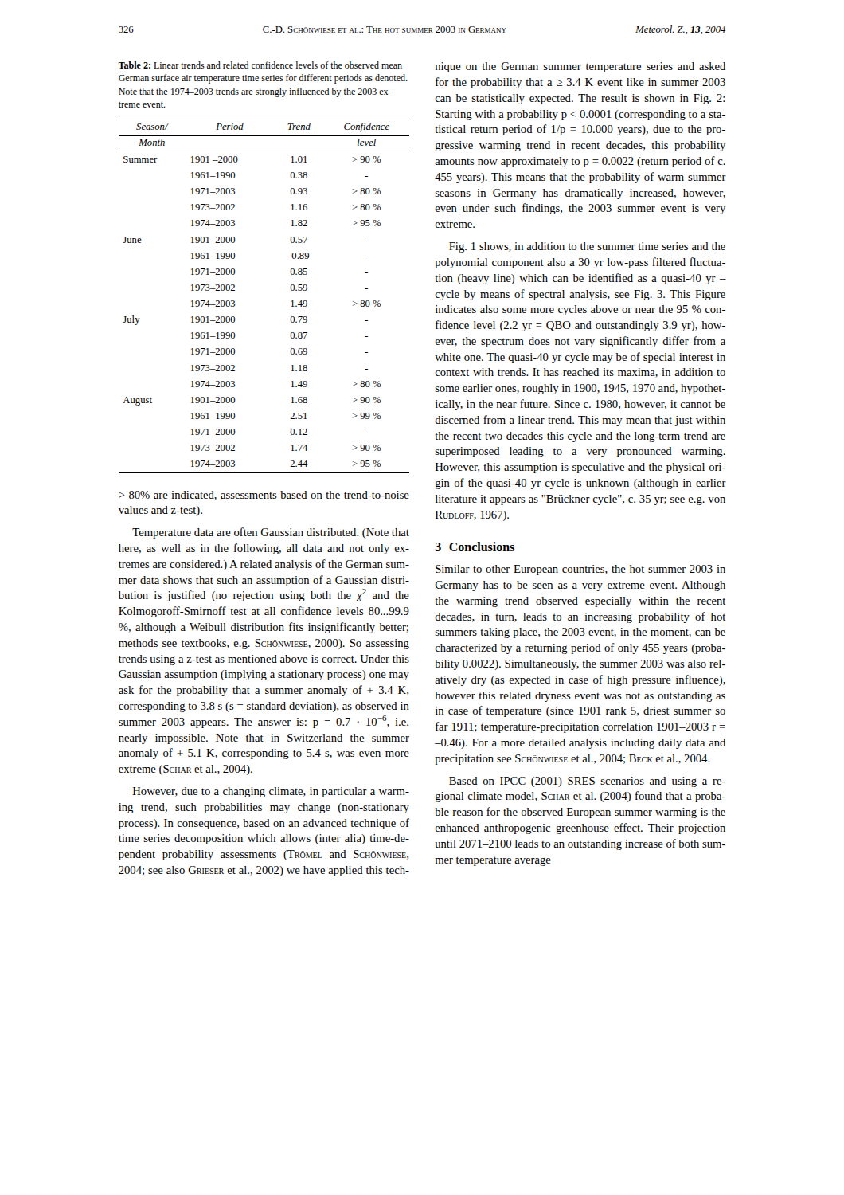326 C.-D. Schönwiese et al.: The hot summer 2003 in Germany Meteorol. Z., 13, 2004
Table 2: Linear trends and related confidence levels of the observed mean German surface air temperature time series for different periods as denoted. Note that the 1974–2003 trends are strongly influenced by the 2003 extreme event.
| Season/ | Period | Trend | Confidence |
| --- | --- | --- | --- |
| Month | | | level |
| Summer | 1901 –2000 | 1.01 | > 90 % |
| | 1961–1990 | 0.38 | - |
| | 1971–2003 | 0.93 | > 80 % |
| | 1973–2002 | 1.16 | > 80 % |
| | 1974–2003 | 1.82 | > 95 % |
| June | 1901–2000 | 0.57 | - |
| | 1961–1990 | -0.89 | - |
| | 1971–2000 | 0.85 | - |
| | 1973–2002 | 0.59 | - |
| | 1974–2003 | 1.49 | > 80 % |
| July | 1901–2000 | 0.79 | - |
| | 1961–1990 | 0.87 | - |
| | 1971–2000 | 0.69 | - |
| | 1973–2002 | 1.18 | - |
| | 1974–2003 | 1.49 | > 80 % |
| August | 1901–2000 | 1.68 | > 90 % |
| | 1961–1990 | 2.51 | > 99 % |
| | 1971–2000 | 0.12 | - |
| | 1973–2002 | 1.74 | > 90 % |
| | 1974–2003 | 2.44 | > 95 % |
> 80% are indicated, assessments based on the trend-to-noise values and z-test).
Temperature data are often Gaussian distributed. (Note that here, as well as in the following, all data and not only extremes are considered.) A related analysis of the German summer data shows that such an assumption of a Gaussian distribution is justified (no rejection using both the χ2 and the Kolmogoroff-Smirnoff test at all confidence levels 80...99.9 %, although a Weibull distribution fits insignificantly better; methods see textbooks, e.g. Schönwiese, 2000). So assessing trends using a z-test as mentioned above is correct. Under this Gaussian assumption (implying a stationary process) one may ask for the probability that a summer anomaly of + 3.4 K, corresponding to 3.8 s (s = standard deviation), as observed in summer 2003 appears. The answer is: p = 0.7 · 10−6, i.e. nearly impossible. Note that in Switzerland the summer anomaly of + 5.1 K, corresponding to 5.4 s, was even more extreme (Schär et al., 2004).
However, due to a changing climate, in particular a warming trend, such probabilities may change (non-stationary process). In consequence, based on an advanced technique of time series decomposition which allows (inter alia) time-dependent probability assessments (Trömel and Schönwiese, 2004; see also Grieser et al., 2002) we have applied this technique on the German summer temperature series and asked for the probability that a ≥ 3.4 K event like in summer 2003 can be statistically expected. The result is shown in Fig. 2: Starting with a probability p < 0.0001 (corresponding to a statistical return period of 1/p = 10.000 years), due to the progressive warming trend in recent decades, this probability amounts now approximately to p = 0.0022 (return period of c. 455 years). This means that the probability of warm summer seasons in Germany has dramatically increased, however, even under such findings, the 2003 summer event is very extreme.
Fig. 1 shows, in addition to the summer time series and the polynomial component also a 30 yr low-pass filtered fluctuation (heavy line) which can be identified as a quasi-40 yr – cycle by means of spectral analysis, see Fig. 3. This Figure indicates also some more cycles above or near the 95 % confidence level (2.2 yr = QBO and outstandingly 3.9 yr), however, the spectrum does not vary significantly differ from a white one. The quasi-40 yr cycle may be of special interest in context with trends. It has reached its maxima, in addition to some earlier ones, roughly in 1900, 1945, 1970 and, hypothetically, in the near future. Since c. 1980, however, it cannot be discerned from a linear trend. This may mean that just within the recent two decades this cycle and the long-term trend are superimposed leading to a very pronounced warming. However, this assumption is speculative and the physical origin of the quasi-40 yr cycle is unknown (although in earlier literature it appears as "Brückner cycle", c. 35 yr; see e.g. von Rudloff, 1967).
3 Conclusions
Similar to other European countries, the hot summer 2003 in Germany has to be seen as a very extreme event. Although the warming trend observed especially within the recent decades, in turn, leads to an increasing probability of hot summers taking place, the 2003 event, in the moment, can be characterized by a returning period of only 455 years (probability 0.0022). Simultaneously, the summer 2003 was also relatively dry (as expected in case of high pressure influence), however this related dryness event was not as outstanding as in case of temperature (since 1901 rank 5, driest summer so far 1911; temperature-precipitation correlation 1901–2003 r = –0.46). For a more detailed analysis including daily data and precipitation see Schönwiese et al., 2004; Beck et al., 2004.
Based on IPCC (2001) SRES scenarios and using a regional climate model, Schär et al. (2004) found that a probable reason for the observed European summer warming is the enhanced anthropogenic greenhouse effect. Their projection until 2071–2100 leads to an outstanding increase of both summer temperature average